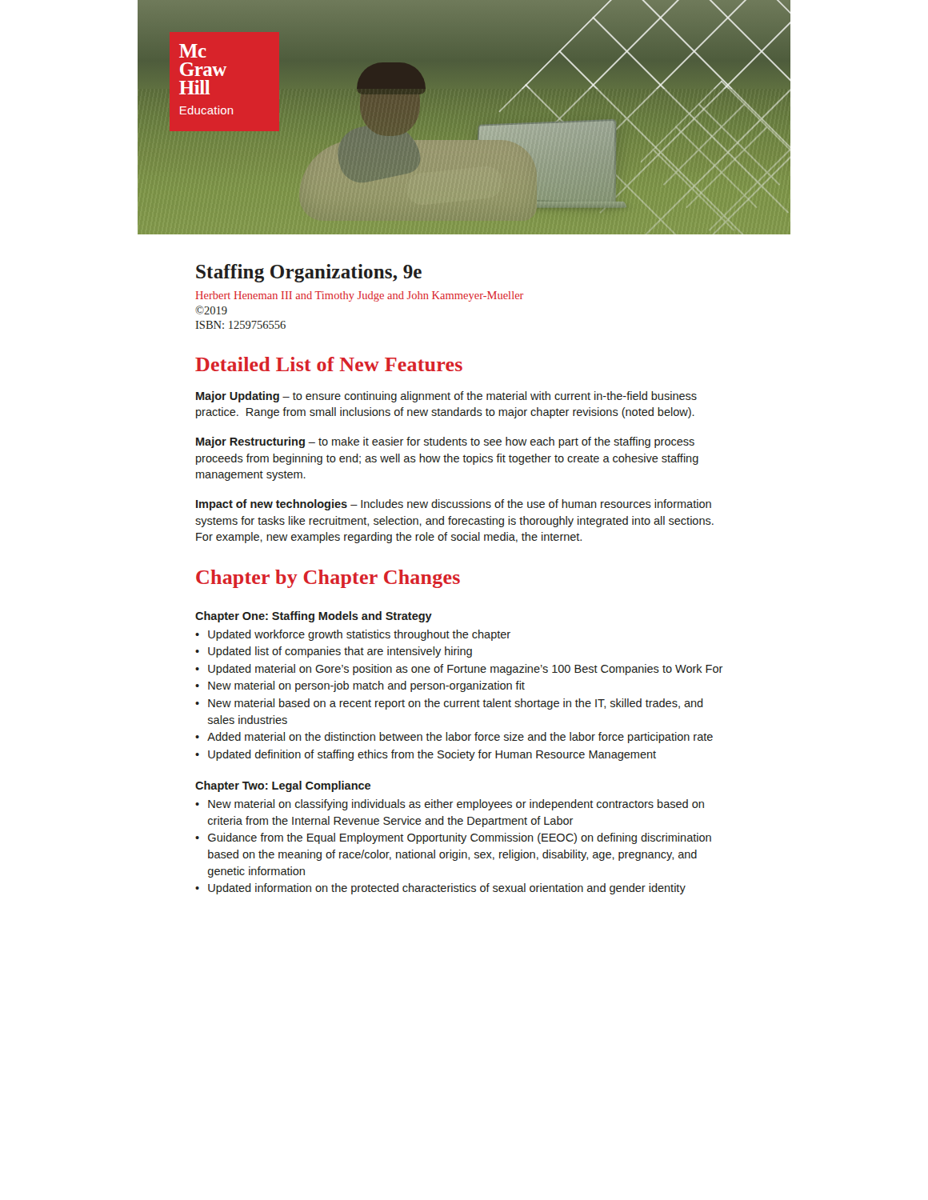Mc Graw Hill Education
Staffing Organizations, 9e
Herbert Heneman III and Timothy Judge and John Kammeyer-Mueller
©2019
ISBN: 1259756556
Detailed List of New Features
Major Updating – to ensure continuing alignment of the material with current in-the-field business practice. Range from small inclusions of new standards to major chapter revisions (noted below).
Major Restructuring – to make it easier for students to see how each part of the staffing process proceeds from beginning to end; as well as how the topics fit together to create a cohesive staffing management system.
Impact of new technologies – Includes new discussions of the use of human resources information systems for tasks like recruitment, selection, and forecasting is thoroughly integrated into all sections. For example, new examples regarding the role of social media, the internet.
Chapter by Chapter Changes
Chapter One: Staffing Models and Strategy
Updated workforce growth statistics throughout the chapter
Updated list of companies that are intensively hiring
Updated material on Gore’s position as one of Fortune magazine’s 100 Best Companies to Work For
New material on person-job match and person-organization fit
New material based on a recent report on the current talent shortage in the IT, skilled trades, and sales industries
Added material on the distinction between the labor force size and the labor force participation rate
Updated definition of staffing ethics from the Society for Human Resource Management
Chapter Two: Legal Compliance
New material on classifying individuals as either employees or independent contractors based on criteria from the Internal Revenue Service and the Department of Labor
Guidance from the Equal Employment Opportunity Commission (EEOC) on defining discrimination based on the meaning of race/color, national origin, sex, religion, disability, age, pregnancy, and genetic information
Updated information on the protected characteristics of sexual orientation and gender identity